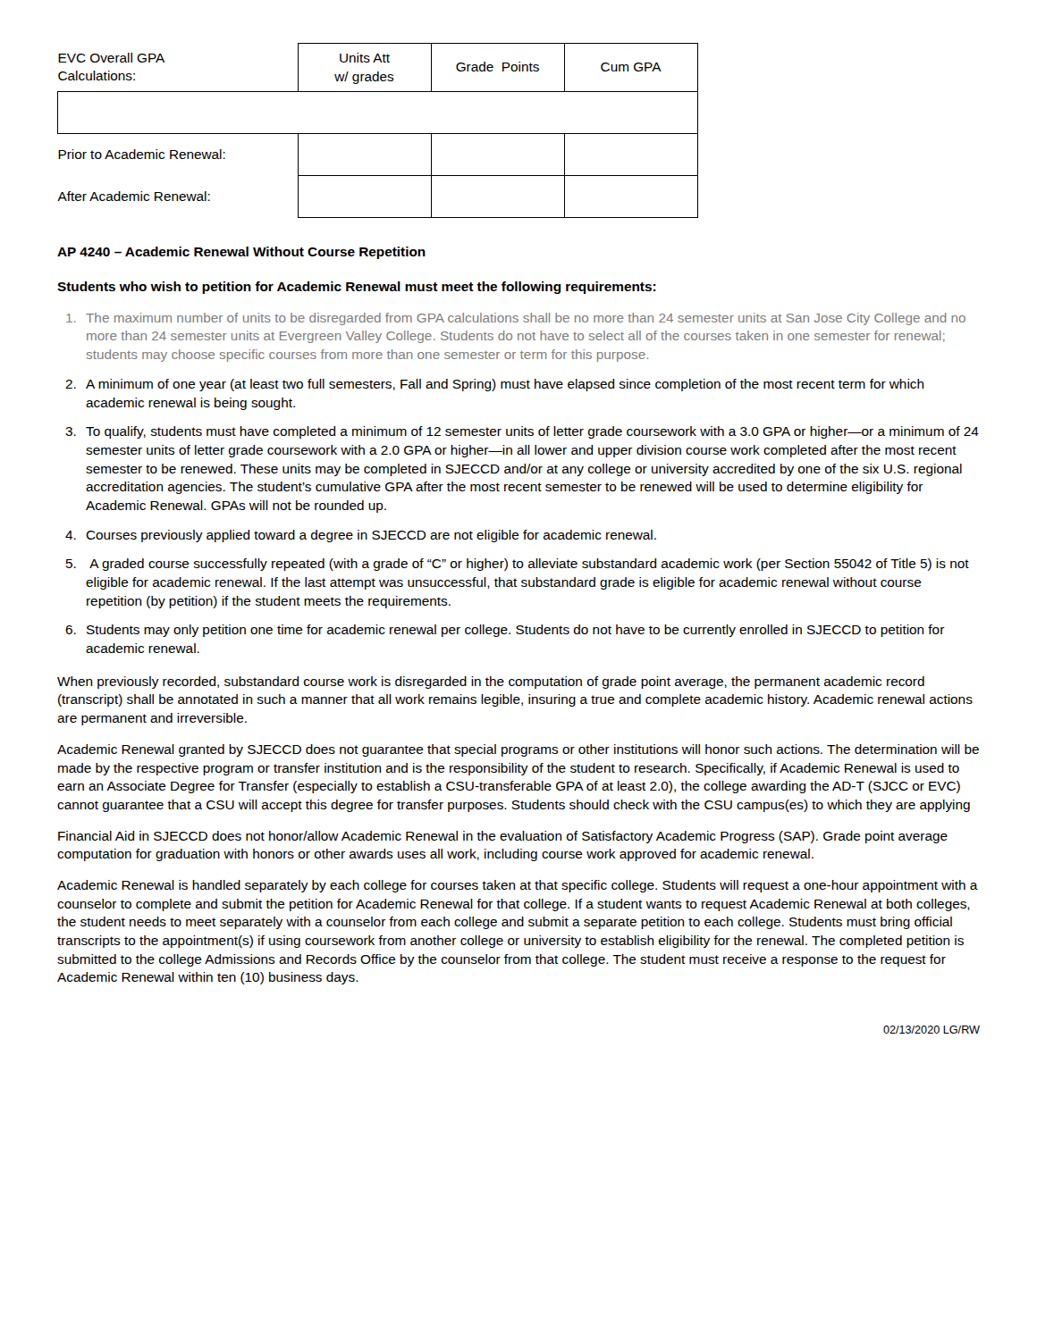| EVC Overall GPA Calculations: | Units Att w/ grades | Grade Points | Cum GPA |
| Prior to Academic Renewal: | | | |
| After Academic Renewal: | | | |
AP 4240 – Academic Renewal Without Course Repetition
Students who wish to petition for Academic Renewal must meet the following requirements:
The maximum number of units to be disregarded from GPA calculations shall be no more than 24 semester units at San Jose City College and no more than 24 semester units at Evergreen Valley College. Students do not have to select all of the courses taken in one semester for renewal; students may choose specific courses from more than one semester or term for this purpose.
A minimum of one year (at least two full semesters, Fall and Spring) must have elapsed since completion of the most recent term for which academic renewal is being sought.
To qualify, students must have completed a minimum of 12 semester units of letter grade coursework with a 3.0 GPA or higher—or a minimum of 24 semester units of letter grade coursework with a 2.0 GPA or higher—in all lower and upper division course work completed after the most recent semester to be renewed. These units may be completed in SJECCD and/or at any college or university accredited by one of the six U.S. regional accreditation agencies. The student’s cumulative GPA after the most recent semester to be renewed will be used to determine eligibility for Academic Renewal. GPAs will not be rounded up.
Courses previously applied toward a degree in SJECCD are not eligible for academic renewal.
A graded course successfully repeated (with a grade of “C” or higher) to alleviate substandard academic work (per Section 55042 of Title 5) is not eligible for academic renewal. If the last attempt was unsuccessful, that substandard grade is eligible for academic renewal without course repetition (by petition) if the student meets the requirements.
Students may only petition one time for academic renewal per college. Students do not have to be currently enrolled in SJECCD to petition for academic renewal.
When previously recorded, substandard course work is disregarded in the computation of grade point average, the permanent academic record (transcript) shall be annotated in such a manner that all work remains legible, insuring a true and complete academic history. Academic renewal actions are permanent and irreversible.
Academic Renewal granted by SJECCD does not guarantee that special programs or other institutions will honor such actions. The determination will be made by the respective program or transfer institution and is the responsibility of the student to research. Specifically, if Academic Renewal is used to earn an Associate Degree for Transfer (especially to establish a CSU-transferable GPA of at least 2.0), the college awarding the AD-T (SJCC or EVC) cannot guarantee that a CSU will accept this degree for transfer purposes. Students should check with the CSU campus(es) to which they are applying
Financial Aid in SJECCD does not honor/allow Academic Renewal in the evaluation of Satisfactory Academic Progress (SAP). Grade point average computation for graduation with honors or other awards uses all work, including course work approved for academic renewal.
Academic Renewal is handled separately by each college for courses taken at that specific college. Students will request a one-hour appointment with a counselor to complete and submit the petition for Academic Renewal for that college. If a student wants to request Academic Renewal at both colleges, the student needs to meet separately with a counselor from each college and submit a separate petition to each college. Students must bring official transcripts to the appointment(s) if using coursework from another college or university to establish eligibility for the renewal. The completed petition is submitted to the college Admissions and Records Office by the counselor from that college. The student must receive a response to the request for Academic Renewal within ten (10) business days.
02/13/2020 LG/RW